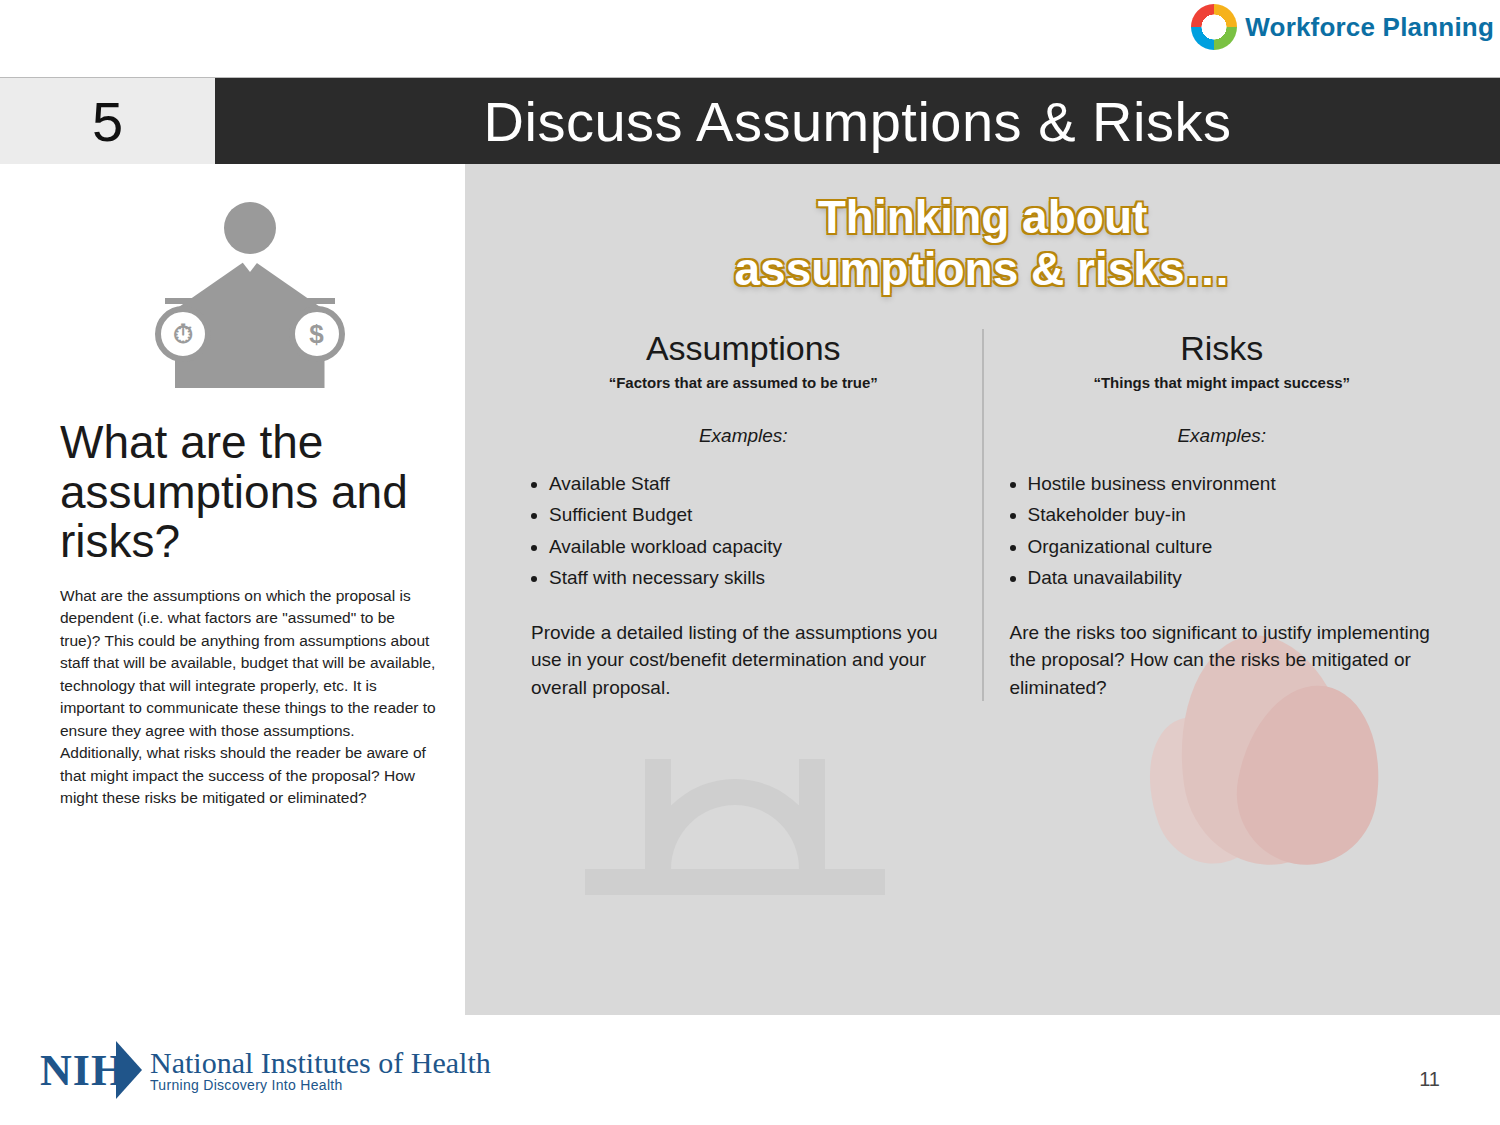Workforce Planning
5
Discuss Assumptions & Risks
⏱
$
What are the assumptions and risks?
What are the assumptions on which the proposal is dependent (i.e. what factors are "assumed" to be true)? This could be anything from assumptions about staff that will be available, budget that will be available, technology that will integrate properly, etc. It is important to communicate these things to the reader to ensure they agree with those assumptions. Additionally, what risks should the reader be aware of that might impact the success of the proposal? How might these risks be mitigated or eliminated?
Thinking about
assumptions & risks…
Assumptions
“Factors that are assumed to be true”
Examples:
Available Staff
Sufficient Budget
Available workload capacity
Staff with necessary skills
Provide a detailed listing of the assumptions you use in your cost/benefit determination and your overall proposal.
Risks
“Things that might impact success”
Examples:
Hostile business environment
Stakeholder buy-in
Organizational culture
Data unavailability
Are the risks too significant to justify implementing the proposal? How can the risks be mitigated or eliminated?
NIH
National Institutes of Health
Turning Discovery Into Health
11